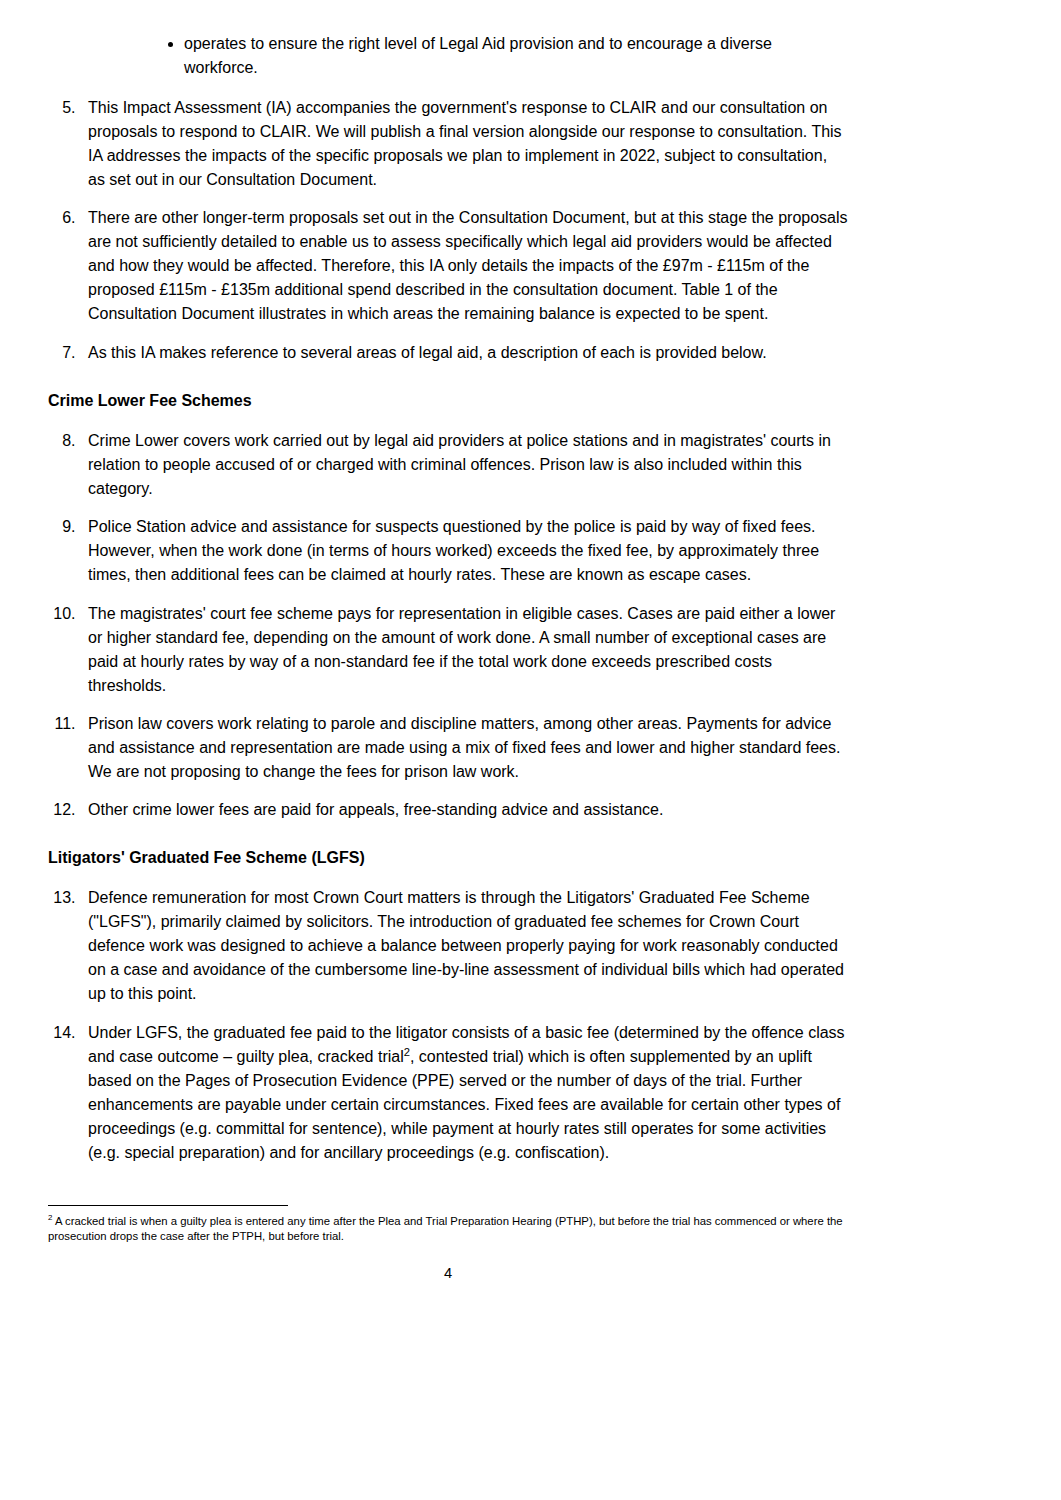operates to ensure the right level of Legal Aid provision and to encourage a diverse workforce.
This Impact Assessment (IA) accompanies the government's response to CLAIR and our consultation on proposals to respond to CLAIR. We will publish a final version alongside our response to consultation. This IA addresses the impacts of the specific proposals we plan to implement in 2022, subject to consultation, as set out in our Consultation Document.
There are other longer-term proposals set out in the Consultation Document, but at this stage the proposals are not sufficiently detailed to enable us to assess specifically which legal aid providers would be affected and how they would be affected. Therefore, this IA only details the impacts of the £97m - £115m of the proposed £115m - £135m additional spend described in the consultation document. Table 1 of the Consultation Document illustrates in which areas the remaining balance is expected to be spent.
As this IA makes reference to several areas of legal aid, a description of each is provided below.
Crime Lower Fee Schemes
Crime Lower covers work carried out by legal aid providers at police stations and in magistrates' courts in relation to people accused of or charged with criminal offences. Prison law is also included within this category.
Police Station advice and assistance for suspects questioned by the police is paid by way of fixed fees. However, when the work done (in terms of hours worked) exceeds the fixed fee, by approximately three times, then additional fees can be claimed at hourly rates. These are known as escape cases.
The magistrates' court fee scheme pays for representation in eligible cases. Cases are paid either a lower or higher standard fee, depending on the amount of work done. A small number of exceptional cases are paid at hourly rates by way of a non-standard fee if the total work done exceeds prescribed costs thresholds.
Prison law covers work relating to parole and discipline matters, among other areas. Payments for advice and assistance and representation are made using a mix of fixed fees and lower and higher standard fees. We are not proposing to change the fees for prison law work.
Other crime lower fees are paid for appeals, free-standing advice and assistance.
Litigators' Graduated Fee Scheme (LGFS)
Defence remuneration for most Crown Court matters is through the Litigators' Graduated Fee Scheme ("LGFS"), primarily claimed by solicitors. The introduction of graduated fee schemes for Crown Court defence work was designed to achieve a balance between properly paying for work reasonably conducted on a case and avoidance of the cumbersome line-by-line assessment of individual bills which had operated up to this point.
Under LGFS, the graduated fee paid to the litigator consists of a basic fee (determined by the offence class and case outcome – guilty plea, cracked trial2, contested trial) which is often supplemented by an uplift based on the Pages of Prosecution Evidence (PPE) served or the number of days of the trial. Further enhancements are payable under certain circumstances. Fixed fees are available for certain other types of proceedings (e.g. committal for sentence), while payment at hourly rates still operates for some activities (e.g. special preparation) and for ancillary proceedings (e.g. confiscation).
2 A cracked trial is when a guilty plea is entered any time after the Plea and Trial Preparation Hearing (PTHP), but before the trial has commenced or where the prosecution drops the case after the PTPH, but before trial.
4